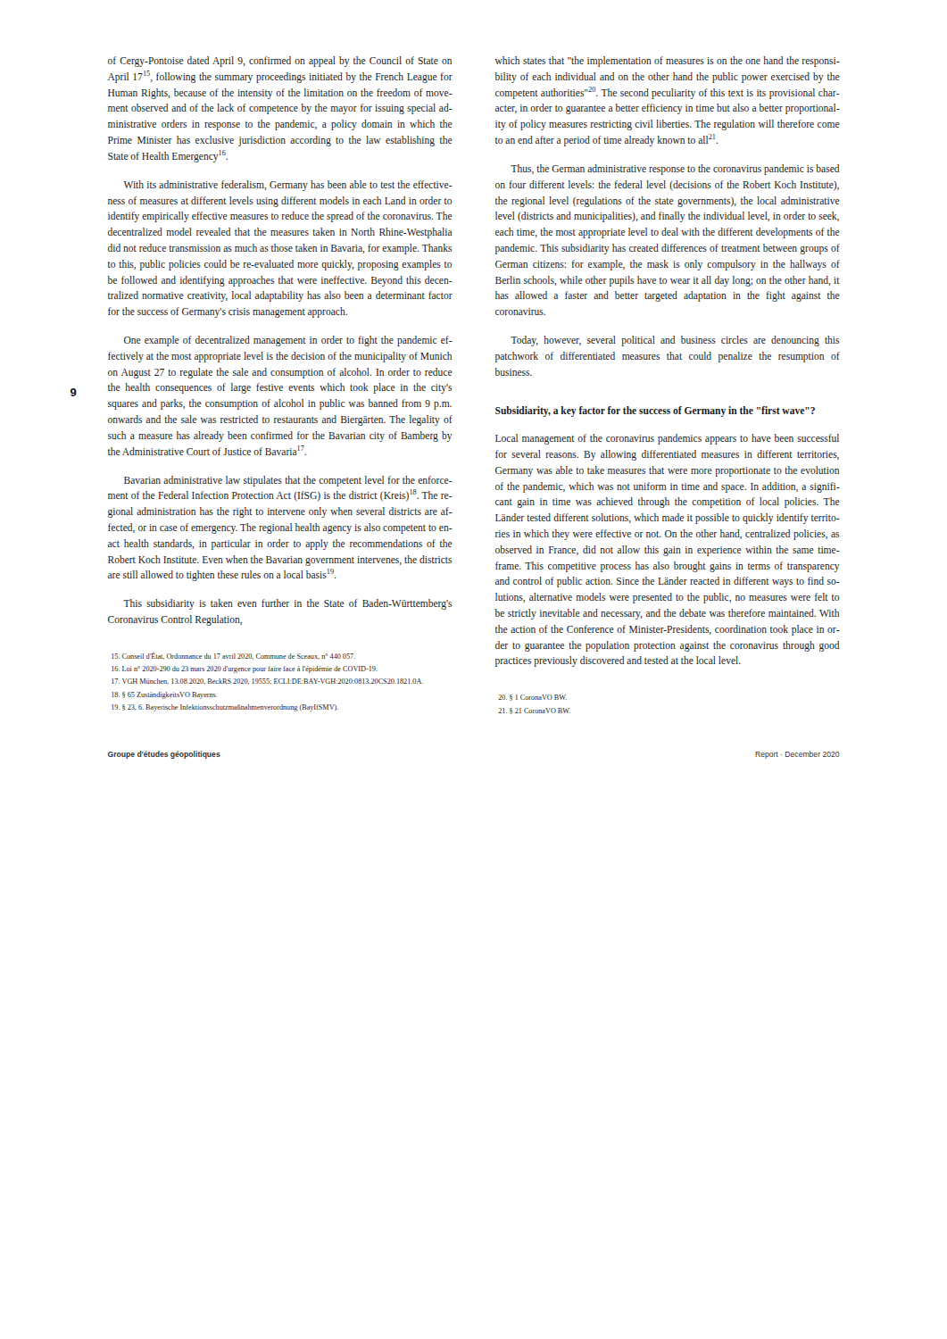9
of Cergy-Pontoise dated April 9, confirmed on appeal by the Council of State on April 1715, following the summary proceedings initiated by the French League for Human Rights, because of the intensity of the limitation on the freedom of movement observed and of the lack of competence by the mayor for issuing special administrative orders in response to the pandemic, a policy domain in which the Prime Minister has exclusive jurisdiction according to the law establishing the State of Health Emergency16.
With its administrative federalism, Germany has been able to test the effectiveness of measures at different levels using different models in each Land in order to identify empirically effective measures to reduce the spread of the coronavirus. The decentralized model revealed that the measures taken in North Rhine-Westphalia did not reduce transmission as much as those taken in Bavaria, for example. Thanks to this, public policies could be re-evaluated more quickly, proposing examples to be followed and identifying approaches that were ineffective. Beyond this decentralized normative creativity, local adaptability has also been a determinant factor for the success of Germany's crisis management approach.
One example of decentralized management in order to fight the pandemic effectively at the most appropriate level is the decision of the municipality of Munich on August 27 to regulate the sale and consumption of alcohol. In order to reduce the health consequences of large festive events which took place in the city's squares and parks, the consumption of alcohol in public was banned from 9 p.m. onwards and the sale was restricted to restaurants and Biergärten. The legality of such a measure has already been confirmed for the Bavarian city of Bamberg by the Administrative Court of Justice of Bavaria17.
Bavarian administrative law stipulates that the competent level for the enforcement of the Federal Infection Protection Act (IfSG) is the district (Kreis)18. The regional administration has the right to intervene only when several districts are affected, or in case of emergency. The regional health agency is also competent to enact health standards, in particular in order to apply the recommendations of the Robert Koch Institute. Even when the Bavarian government intervenes, the districts are still allowed to tighten these rules on a local basis19.
This subsidiarity is taken even further in the State of Baden-Württemberg's Coronavirus Control Regulation,
Conseil d'État, Ordonnance du 17 avril 2020, Commune de Sceaux, n° 440 057.
Loi n° 2020-290 du 23 mars 2020 d'urgence pour faire face à l'épidémie de COVID-19.
VGH München, 13.08.2020, BeckRS 2020, 19555; ECLI:DE:BAY-VGH:2020:0813.20CS20.1821.0A.
§ 65 ZuständigkeitsVO Bayerns.
§ 23, 6. Bayerische Infektionsschutzmaßnahmenverordnung (BayIfSMV).
which states that "the implementation of measures is on the one hand the responsibility of each individual and on the other hand the public power exercised by the competent authorities"20. The second peculiarity of this text is its provisional character, in order to guarantee a better efficiency in time but also a better proportionality of policy measures restricting civil liberties. The regulation will therefore come to an end after a period of time already known to all21.
Thus, the German administrative response to the coronavirus pandemic is based on four different levels: the federal level (decisions of the Robert Koch Institute), the regional level (regulations of the state governments), the local administrative level (districts and municipalities), and finally the individual level, in order to seek, each time, the most appropriate level to deal with the different developments of the pandemic. This subsidiarity has created differences of treatment between groups of German citizens: for example, the mask is only compulsory in the hallways of Berlin schools, while other pupils have to wear it all day long; on the other hand, it has allowed a faster and better targeted adaptation in the fight against the coronavirus.
Today, however, several political and business circles are denouncing this patchwork of differentiated measures that could penalize the resumption of business.
Subsidiarity, a key factor for the success of Germany in the "first wave"?
Local management of the coronavirus pandemics appears to have been successful for several reasons. By allowing differentiated measures in different territories, Germany was able to take measures that were more proportionate to the evolution of the pandemic, which was not uniform in time and space. In addition, a significant gain in time was achieved through the competition of local policies. The Länder tested different solutions, which made it possible to quickly identify territories in which they were effective or not. On the other hand, centralized policies, as observed in France, did not allow this gain in experience within the same timeframe. This competitive process has also brought gains in terms of transparency and control of public action. Since the Länder reacted in different ways to find solutions, alternative models were presented to the public, no measures were felt to be strictly inevitable and necessary, and the debate was therefore maintained. With the action of the Conference of Minister-Presidents, coordination took place in order to guarantee the population protection against the coronavirus through good practices previously discovered and tested at the local level.
§ 1 CoronaVO BW.
§ 21 CoronaVO BW.
Groupe d'études géopolitiques
Report · December 2020